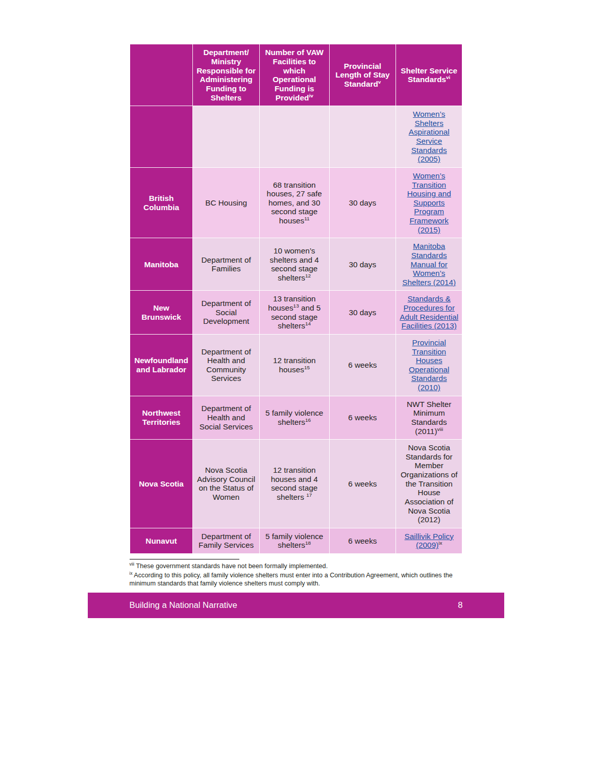| | Department/ Ministry Responsible for Administering Funding to Shelters | Number of VAW Facilities to which Operational Funding is Provided iv | Provincial Length of Stay Standard v | Shelter Service Standards vi |
| --- | --- | --- | --- | --- |
| | | | | Women’s Shelters Aspirational Service Standards (2005) |
| British Columbia | BC Housing | 68 transition houses, 27 safe homes, and 30 second stage houses 11 | 30 days | Women’s Transition Housing and Supports Program Framework (2015) |
| Manitoba | Department of Families | 10 women’s shelters and 4 second stage shelters 12 | 30 days | Manitoba Standards Manual for Women’s Shelters (2014) |
| New Brunswick | Department of Social Development | 13 transition houses 13 and 5 second stage shelters 14 | 30 days | Standards & Procedures for Adult Residential Facilities (2013) |
| Newfoundland and Labrador | Department of Health and Community Services | 12 transition houses 15 | 6 weeks | Provincial Transition Houses Operational Standards (2010) |
| Northwest Territories | Department of Health and Social Services | 5 family violence shelters 16 | 6 weeks | NWT Shelter Minimum Standards (2011) viii |
| Nova Scotia | Nova Scotia Advisory Council on the Status of Women | 12 transition houses and 4 second stage shelters 17 | 6 weeks | Nova Scotia Standards for Member Organizations of the Transition House Association of Nova Scotia (2012) |
| Nunavut | Department of Family Services | 5 family violence shelters 18 | 6 weeks | Saillivik Policy (2009) ix |
viii These government standards have not been formally implemented.
ix According to this policy, all family violence shelters must enter into a Contribution Agreement, which outlines the minimum standards that family violence shelters must comply with.
Building a National Narrative 8